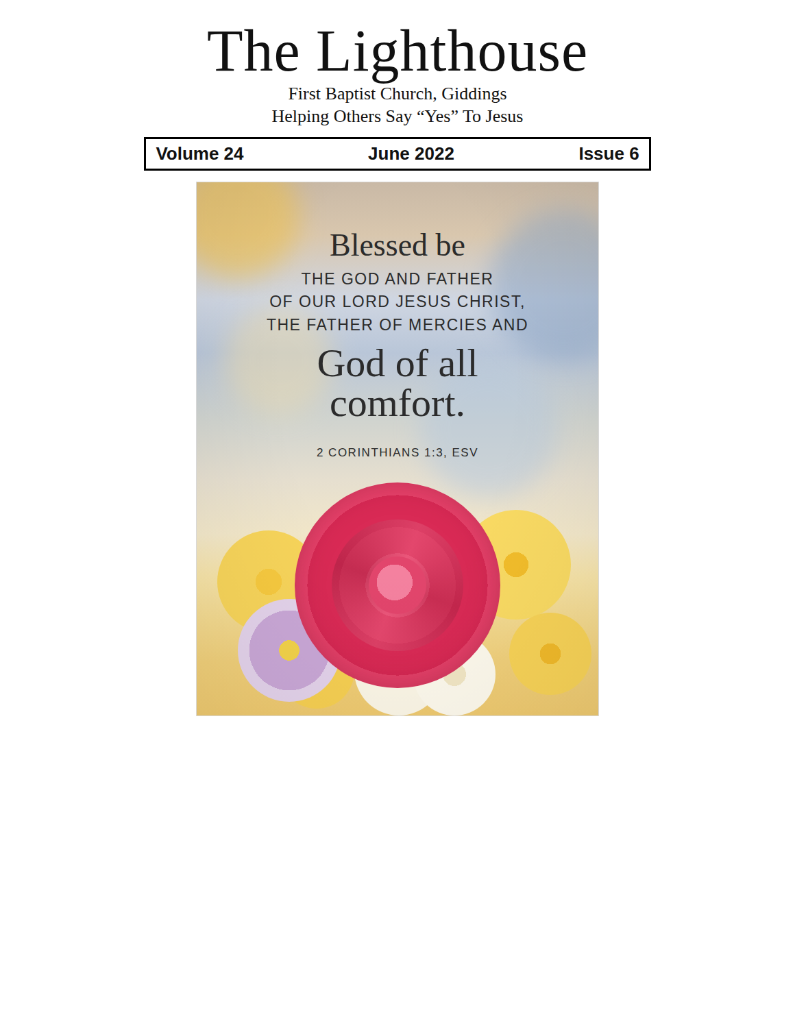The Lighthouse
First Baptist Church, Giddings Helping Others Say “Yes” To Jesus
Volume 24
June 2022
Issue 6
Blessed be
The God and Father
of our Lord Jesus Christ,
the Father of mercies and
God of all comfort.
2 Corinthians 1:3, ESV